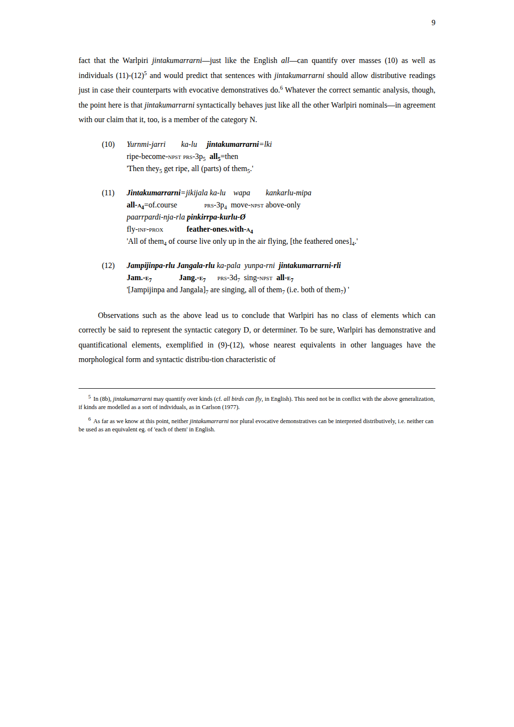9
fact that the Warlpiri jintakumarrarni—just like the English all—can quantify over masses (10) as well as individuals (11)-(12)5 and would predict that sentences with jintakumarrarni should allow distributive readings just in case their counterparts with evocative demonstratives do.6 Whatever the correct semantic analysis, though, the point here is that jintakumarrarni syntactically behaves just like all the other Warlpiri nominals—in agreement with our claim that it, too, is a member of the category N.
(10) Yurnmi-jarri ka-lu jintakumarrarni=lki ripe-become-npst prs-3p5 all5=then 'Then they5 get ripe, all (parts) of them5.'
(11) Jintakumarrarni=jikijala ka-lu wapa kankarlu-mipa all-a4=of.course prs-3p4 move-npst above-only paarrpardi-nja-rla pinkirrpa-kurlu-Ø fly-inf-prox feather-ones.with-a4 'All of them4 of course live only up in the air flying, [the feathered ones]4.'
(12) Jampijinpa-rlu Jangala-rlu ka-pala yunpa-rni jintakumarrarni-rli Jam.-e7 Jang.-e7 prs-3d7 sing-npst all-e7 '[Jampijinpa and Jangala]7 are singing, all of them7 (i.e. both of them7) '
Observations such as the above lead us to conclude that Warlpiri has no class of elements which can correctly be said to represent the syntactic category D, or determiner. To be sure, Warlpiri has demonstrative and quantificational elements, exemplified in (9)-(12), whose nearest equivalents in other languages have the morphological form and syntactic distribu-tion characteristic of
5 In (8b), jintakumarrarni may quantify over kinds (cf. all birds can fly, in English). This need not be in conflict with the above generalization, if kinds are modelled as a sort of individuals, as in Carlson (1977).
6 As far as we know at this point, neither jintakumarrarni nor plural evocative demonstratives can be interpreted distributively, i.e. neither can be used as an equivalent eg. of 'each of them' in English.